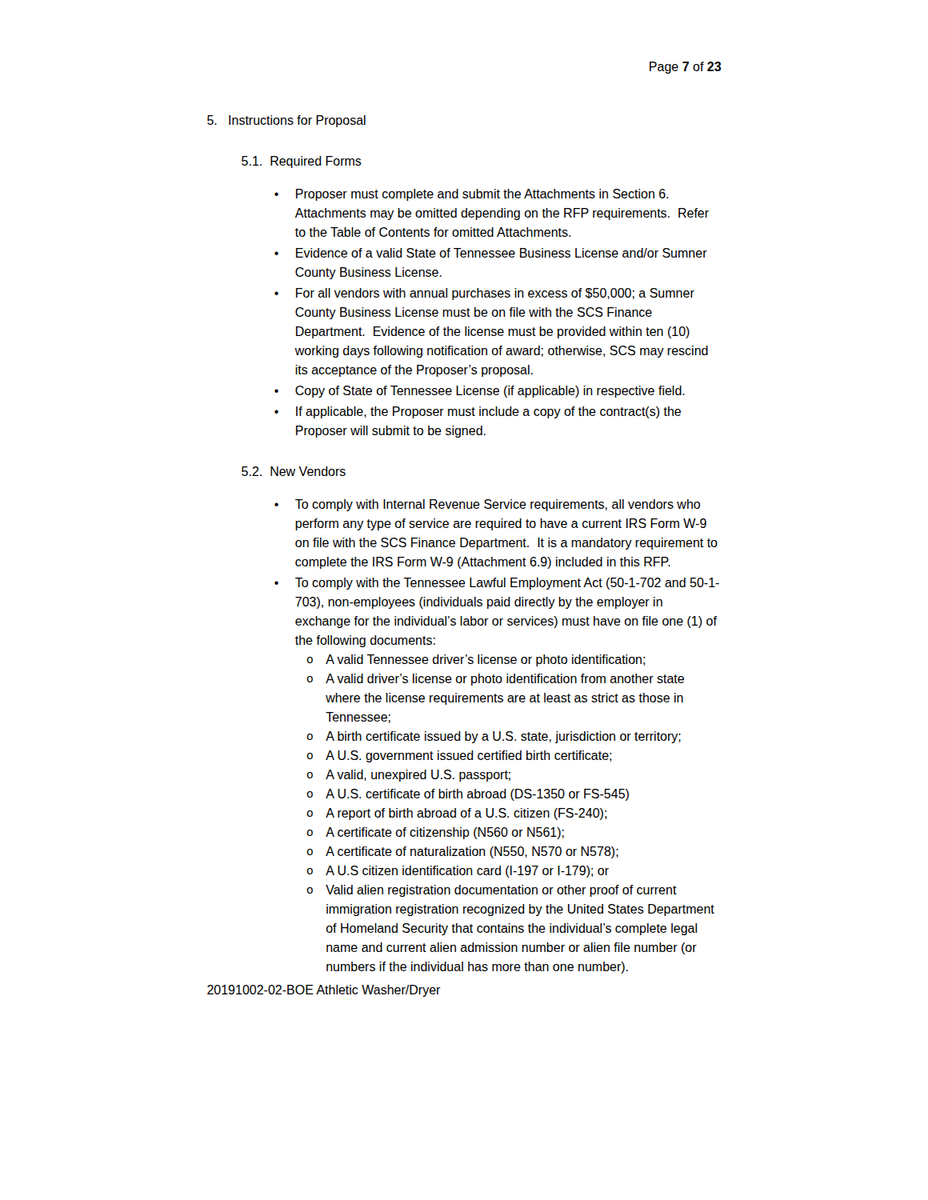Page 7 of 23
Instructions for Proposal
5.1. Required Forms
Proposer must complete and submit the Attachments in Section 6. Attachments may be omitted depending on the RFP requirements. Refer to the Table of Contents for omitted Attachments.
Evidence of a valid State of Tennessee Business License and/or Sumner County Business License.
For all vendors with annual purchases in excess of $50,000; a Sumner County Business License must be on file with the SCS Finance Department. Evidence of the license must be provided within ten (10) working days following notification of award; otherwise, SCS may rescind its acceptance of the Proposer’s proposal.
Copy of State of Tennessee License (if applicable) in respective field.
If applicable, the Proposer must include a copy of the contract(s) the Proposer will submit to be signed.
5.2. New Vendors
To comply with Internal Revenue Service requirements, all vendors who perform any type of service are required to have a current IRS Form W-9 on file with the SCS Finance Department. It is a mandatory requirement to complete the IRS Form W-9 (Attachment 6.9) included in this RFP.
To comply with the Tennessee Lawful Employment Act (50-1-702 and 50-1-703), non-employees (individuals paid directly by the employer in exchange for the individual’s labor or services) must have on file one (1) of the following documents:
A valid Tennessee driver’s license or photo identification;
A valid driver’s license or photo identification from another state where the license requirements are at least as strict as those in Tennessee;
A birth certificate issued by a U.S. state, jurisdiction or territory;
A U.S. government issued certified birth certificate;
A valid, unexpired U.S. passport;
A U.S. certificate of birth abroad (DS-1350 or FS-545)
A report of birth abroad of a U.S. citizen (FS-240);
A certificate of citizenship (N560 or N561);
A certificate of naturalization (N550, N570 or N578);
A U.S citizen identification card (I-197 or I-179); or
Valid alien registration documentation or other proof of current immigration registration recognized by the United States Department of Homeland Security that contains the individual’s complete legal name and current alien admission number or alien file number (or numbers if the individual has more than one number).
20191002-02-BOE Athletic Washer/Dryer